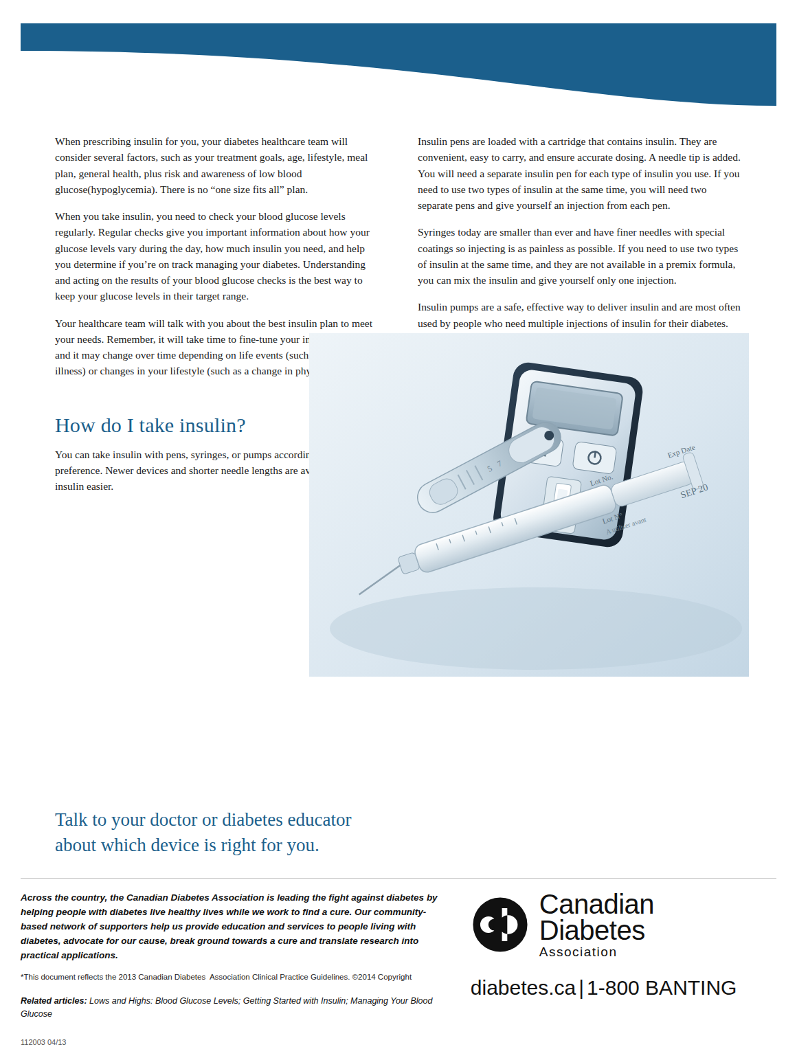When prescribing insulin for you, your diabetes healthcare team will consider several factors, such as your treatment goals, age, lifestyle, meal plan, general health, plus risk and awareness of low blood glucose(hypoglycemia). There is no “one size fits all” plan.
When you take insulin, you need to check your blood glucose levels regularly. Regular checks give you important information about how your glucose levels vary during the day, how much insulin you need, and help you determine if you’re on track managing your diabetes. Understanding and acting on the results of your blood glucose checks is the best way to keep your glucose levels in their target range.
Your healthcare team will talk with you about the best insulin plan to meet your needs. Remember, it will take time to fine-tune your insulin routine, and it may change over time depending on life events (such as a major illness) or changes in your lifestyle (such as a change in physical activity).
Insulin pens are loaded with a cartridge that contains insulin. They are convenient, easy to carry, and ensure accurate dosing. A needle tip is added. You will need a separate insulin pen for each type of insulin you use. If you need to use two types of insulin at the same time, you will need two separate pens and give yourself an injection from each pen.
Syringes today are smaller than ever and have finer needles with special coatings so injecting is as painless as possible. If you need to use two types of insulin at the same time, and they are not available in a premix formula, you can mix the insulin and give yourself only one injection.
Insulin pumps are a safe, effective way to deliver insulin and are most often used by people who need multiple injections of insulin for their diabetes. The device involves a small catheter, which is inserted under the skin, and a pump, which is about the size of a pager, that is worn outside the body.
How do I take insulin?
You can take insulin with pens, syringes, or pumps according to your personal preference. Newer devices and shorter needle lengths are available to make taking insulin easier.
5 7 Lot No. Lot N° A utiliser avant Exp Date SEP 20
Talk to your doctor or diabetes educator about which device is right for you.
Across the country, the Canadian Diabetes Association is leading the fight against diabetes by helping people with diabetes live healthy lives while we work to find a cure. Our community-based network of supporters help us provide education and services to people living with diabetes, advocate for our cause, break ground towards a cure and translate research into practical applications.
*This document reflects the 2013 Canadian Diabetes Association Clinical Practice Guidelines. ©2014 Copyright
Related articles: Lows and Highs: Blood Glucose Levels; Getting Started with Insulin; Managing Your Blood Glucose
Canadian Diabetes Association
diabetes.ca|1-800 BANTING
112003 04/13